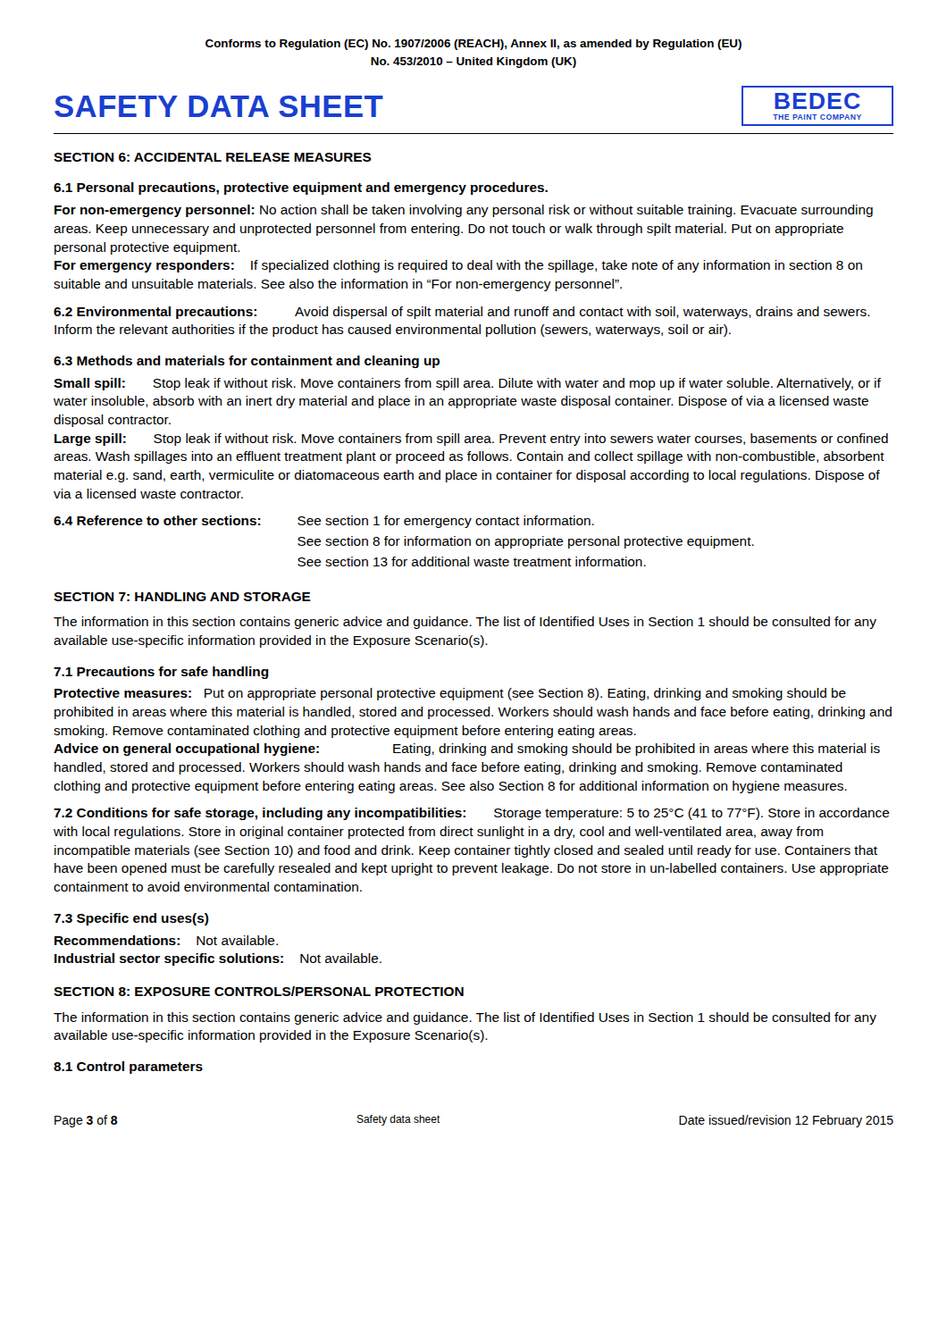Conforms to Regulation (EC) No. 1907/2006 (REACH), Annex II, as amended by Regulation (EU)
No. 453/2010 – United Kingdom (UK)
SAFETY DATA SHEET
BEDEC
THE PAINT COMPANY
SECTION 6: ACCIDENTAL RELEASE MEASURES
6.1 Personal precautions, protective equipment and emergency procedures.
For non-emergency personnel: No action shall be taken involving any personal risk or without suitable training. Evacuate surrounding areas. Keep unnecessary and unprotected personnel from entering. Do not touch or walk through spilt material. Put on appropriate personal protective equipment.
For emergency responders: If specialized clothing is required to deal with the spillage, take note of any information in section 8 on suitable and unsuitable materials. See also the information in “For non-emergency personnel”.
6.2 Environmental precautions: Avoid dispersal of spilt material and runoff and contact with soil, waterways, drains and sewers. Inform the relevant authorities if the product has caused environmental pollution (sewers, waterways, soil or air).
6.3 Methods and materials for containment and cleaning up
Small spill: Stop leak if without risk. Move containers from spill area. Dilute with water and mop up if water soluble. Alternatively, or if water insoluble, absorb with an inert dry material and place in an appropriate waste disposal container. Dispose of via a licensed waste disposal contractor.
Large spill: Stop leak if without risk. Move containers from spill area. Prevent entry into sewers water courses, basements or confined areas. Wash spillages into an effluent treatment plant or proceed as follows. Contain and collect spillage with non-combustible, absorbent material e.g. sand, earth, vermiculite or diatomaceous earth and place in container for disposal according to local regulations. Dispose of via a licensed waste contractor.
| 6.4 Reference to other sections: | See section 1 for emergency contact information. |
| | See section 8 for information on appropriate personal protective equipment. |
| | See section 13 for additional waste treatment information. |
SECTION 7: HANDLING AND STORAGE
The information in this section contains generic advice and guidance. The list of Identified Uses in Section 1 should be consulted for any available use-specific information provided in the Exposure Scenario(s).
7.1 Precautions for safe handling
Protective measures: Put on appropriate personal protective equipment (see Section 8). Eating, drinking and smoking should be prohibited in areas where this material is handled, stored and processed. Workers should wash hands and face before eating, drinking and smoking. Remove contaminated clothing and protective equipment before entering eating areas.
Advice on general occupational hygiene: Eating, drinking and smoking should be prohibited in areas where this material is handled, stored and processed. Workers should wash hands and face before eating, drinking and smoking. Remove contaminated clothing and protective equipment before entering eating areas. See also Section 8 for additional information on hygiene measures.
7.2 Conditions for safe storage, including any incompatibilities: Storage temperature: 5 to 25°C (41 to 77°F). Store in accordance with local regulations. Store in original container protected from direct sunlight in a dry, cool and well-ventilated area, away from incompatible materials (see Section 10) and food and drink. Keep container tightly closed and sealed until ready for use. Containers that have been opened must be carefully resealed and kept upright to prevent leakage. Do not store in un-labelled containers. Use appropriate containment to avoid environmental contamination.
7.3 Specific end uses(s)
Recommendations: Not available.
Industrial sector specific solutions: Not available.
SECTION 8: EXPOSURE CONTROLS/PERSONAL PROTECTION
The information in this section contains generic advice and guidance. The list of Identified Uses in Section 1 should be consulted for any available use-specific information provided in the Exposure Scenario(s).
8.1 Control parameters
Page 3 of 8
Safety data sheet
Date issued/revision 12 February 2015